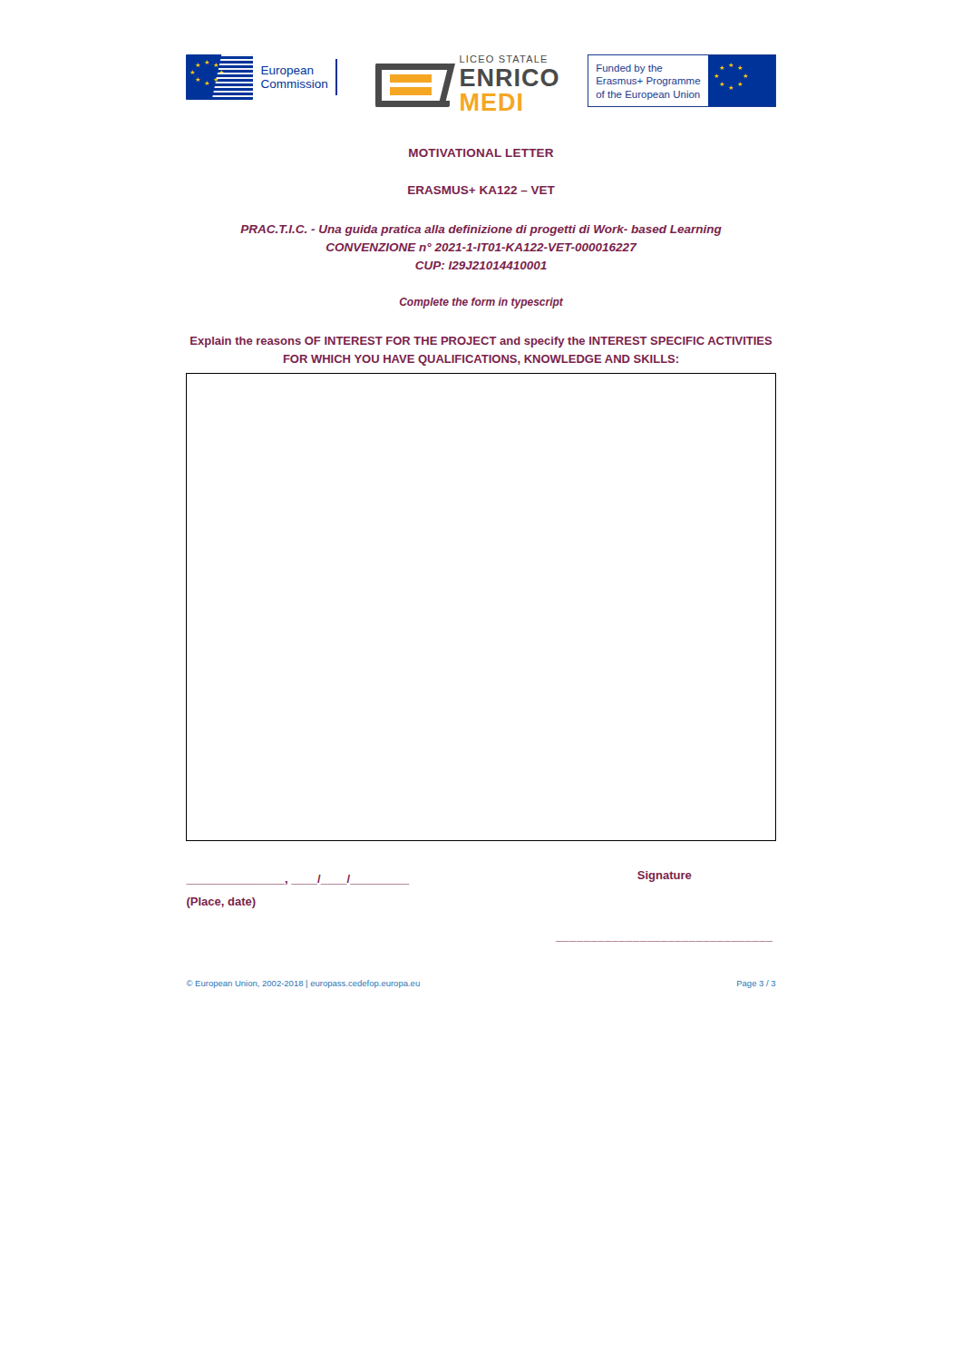★ ★ ★ ★ ★ ★ ★ ★
European Commission
LICEO STATALE
ENRICO
MEDI
Funded by the Erasmus+ Programme of the European Union
★ ★ ★ ★ ★ ★ ★ ★
MOTIVATIONAL LETTER
ERASMUS+ KA122 – VET
PRAC.T.I.C. - Una guida pratica alla definizione di progetti di Work- based Learning
CONVENZIONE n° 2021-1-IT01-KA122-VET-000016227
CUP: I29J21014410001
Complete the form in typescript
Explain the reasons OF INTEREST FOR THE PROJECT and specify the INTEREST SPECIFIC ACTIVITIES FOR WHICH YOU HAVE QUALIFICATIONS, KNOWLEDGE AND SKILLS:
_______________, ____/____/_________ (Place, date)
Signature _______________________________
© European Union, 2002-2018 | europass.cedefop.europa.eu
Page 3 / 3